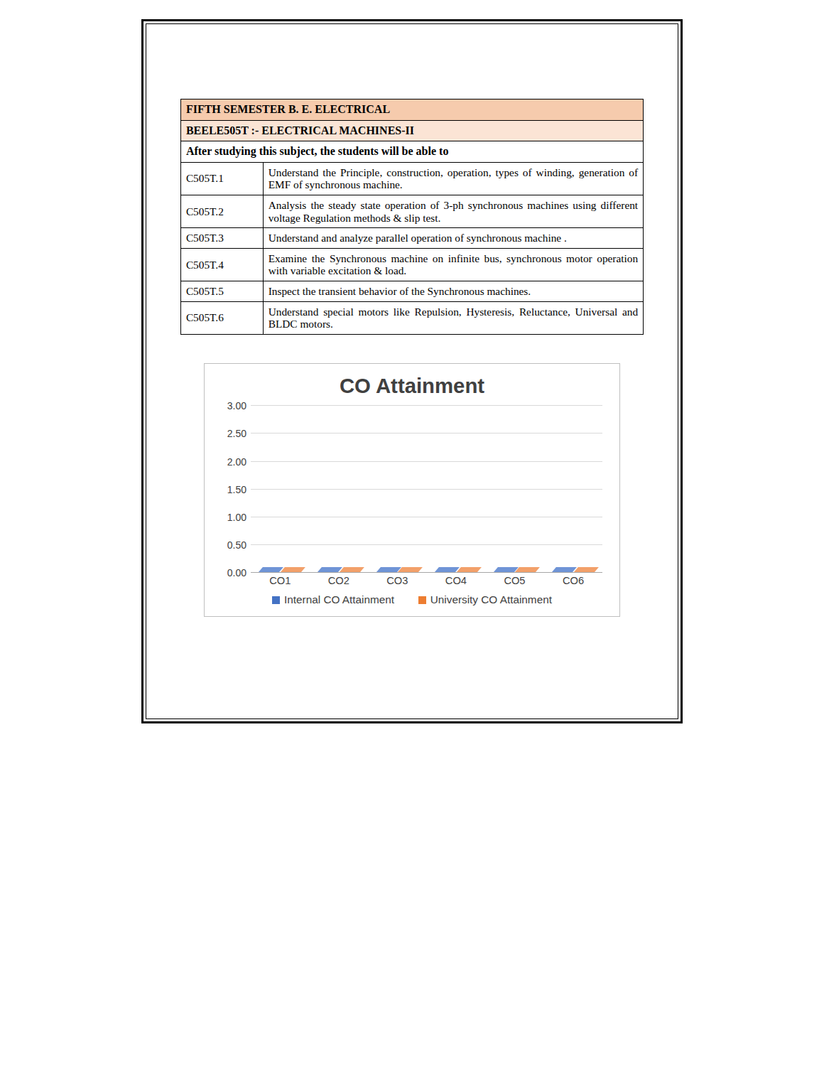| FIFTH SEMESTER B. E. ELECTRICAL |
| BEELE505T :- ELECTRICAL MACHINES-II |
| After studying this subject, the students will be able to |
| C505T.1 | Understand the Principle, construction, operation, types of winding, generation of EMF of synchronous machine. |
| C505T.2 | Analysis the steady state operation of 3-ph synchronous machines using different voltage Regulation methods & slip test. |
| C505T.3 | Understand and analyze parallel operation of synchronous machine . |
| C505T.4 | Examine the Synchronous machine on infinite bus, synchronous motor operation with variable excitation & load. |
| C505T.5 | Inspect the transient behavior of the Synchronous machines. |
| C505T.6 | Understand special motors like Repulsion, Hysteresis, Reluctance, Universal and BLDC motors. |
CO Attainment
3.00
2.50
2.00
1.50
1.00
0.50
0.00
CO1 CO2 CO3 CO4 CO5 CO6
Internal CO Attainment
University CO Attainment